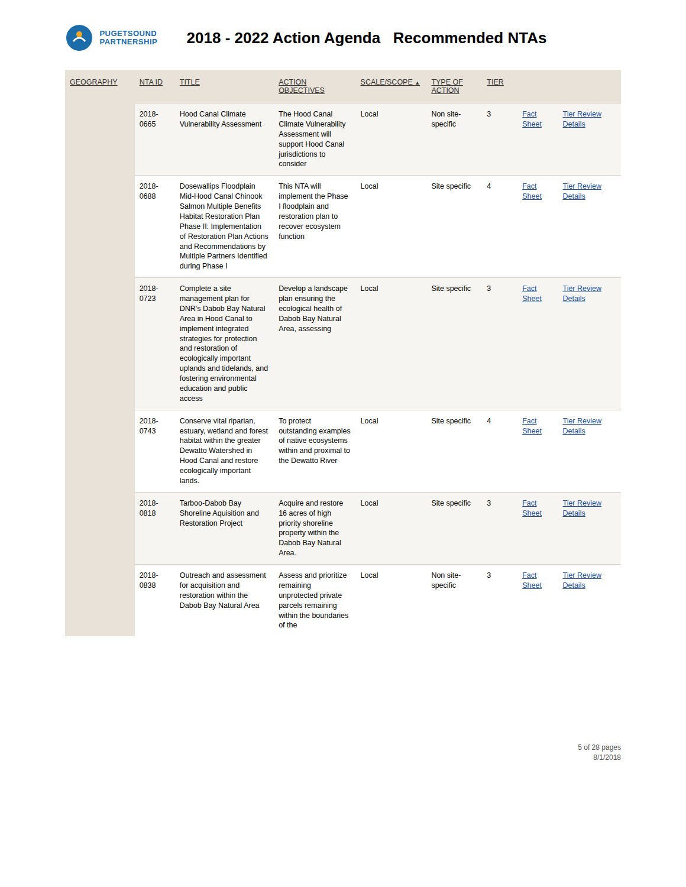PUGETSOUND PARTNERSHIP
2018 - 2022 Action Agenda Recommended NTAs
| GEOGRAPHY | NTA ID | TITLE | ACTION OBJECTIVES | SCALE/SCOPE ▲ | TYPE OF ACTION | TIER | | |
| --- | --- | --- | --- | --- | --- | --- | --- | --- |
| | 2018-0665 | Hood Canal Climate Vulnerability Assessment | The Hood Canal Climate Vulnerability Assessment will support Hood Canal jurisdictions to consider | Local | Non site-specific | 3 | Fact Sheet | Tier Review Details |
| 2018-0688 | Dosewallips Floodplain Mid-Hood Canal Chinook Salmon Multiple Benefits Habitat Restoration Plan Phase II: Implementation of Restoration Plan Actions and Recommendations by Multiple Partners Identified during Phase I | This NTA will implement the Phase I floodplain and restoration plan to recover ecosystem function | Local | Site specific | 4 | Fact Sheet | Tier Review Details |
| 2018-0723 | Complete a site management plan for DNR's Dabob Bay Natural Area in Hood Canal to implement integrated strategies for protection and restoration of ecologically important uplands and tidelands, and fostering environmental education and public access | Develop a landscape plan ensuring the ecological health of Dabob Bay Natural Area, assessing | Local | Site specific | 3 | Fact Sheet | Tier Review Details |
| 2018-0743 | Conserve vital riparian, estuary, wetland and forest habitat within the greater Dewatto Watershed in Hood Canal and restore ecologically important lands. | To protect outstanding examples of native ecosystems within and proximal to the Dewatto River | Local | Site specific | 4 | Fact Sheet | Tier Review Details |
| 2018-0818 | Tarboo-Dabob Bay Shoreline Aquisition and Restoration Project | Acquire and restore 16 acres of high priority shoreline property within the Dabob Bay Natural Area. | Local | Site specific | 3 | Fact Sheet | Tier Review Details |
| 2018-0838 | Outreach and assessment for acquisition and restoration within the Dabob Bay Natural Area | Assess and prioritize remaining unprotected private parcels remaining within the boundaries of the | Local | Non site-specific | 3 | Fact Sheet | Tier Review Details |
5 of 28 pages
8/1/2018